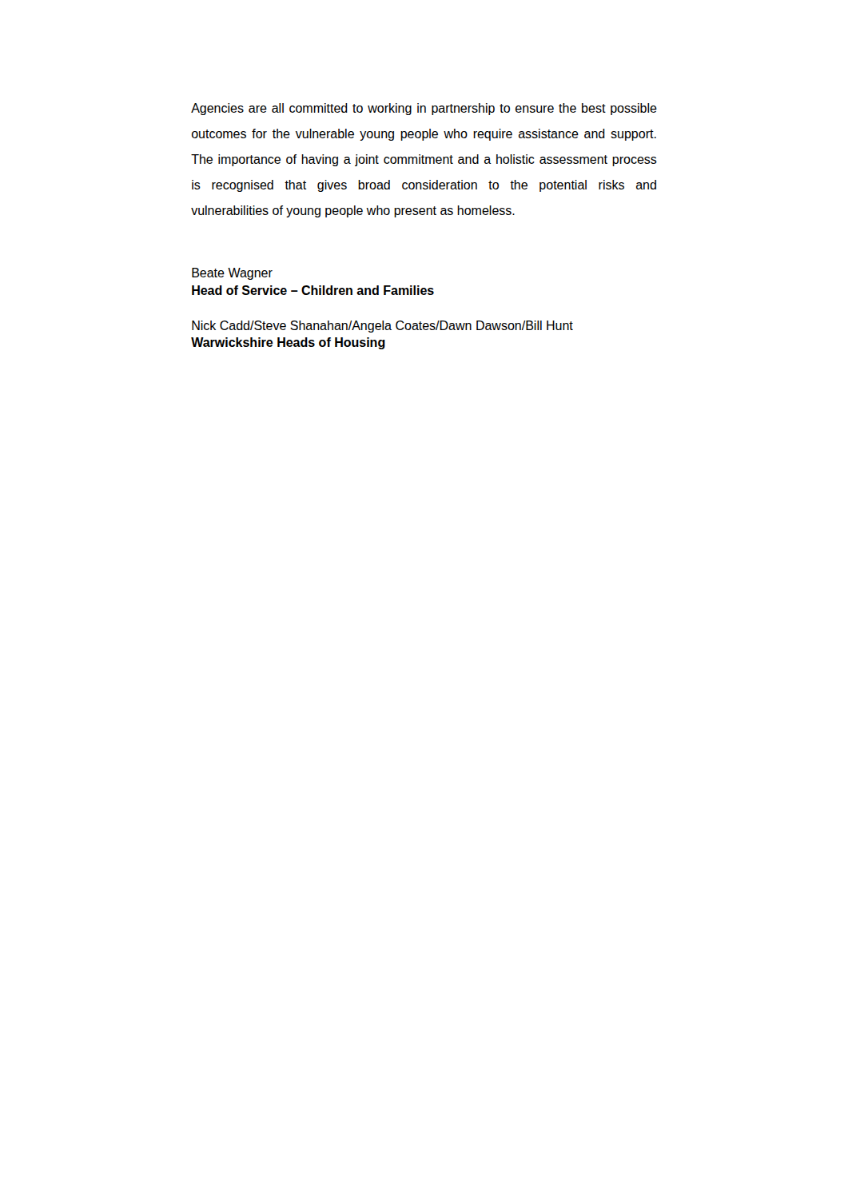Agencies are all committed to working in partnership to ensure the best possible outcomes for the vulnerable young people who require assistance and support. The importance of having a joint commitment and a holistic assessment process is recognised that gives broad consideration to the potential risks and vulnerabilities of young people who present as homeless.
Beate Wagner
Head of Service – Children and Families
Nick Cadd/Steve Shanahan/Angela Coates/Dawn Dawson/Bill Hunt
Warwickshire Heads of Housing